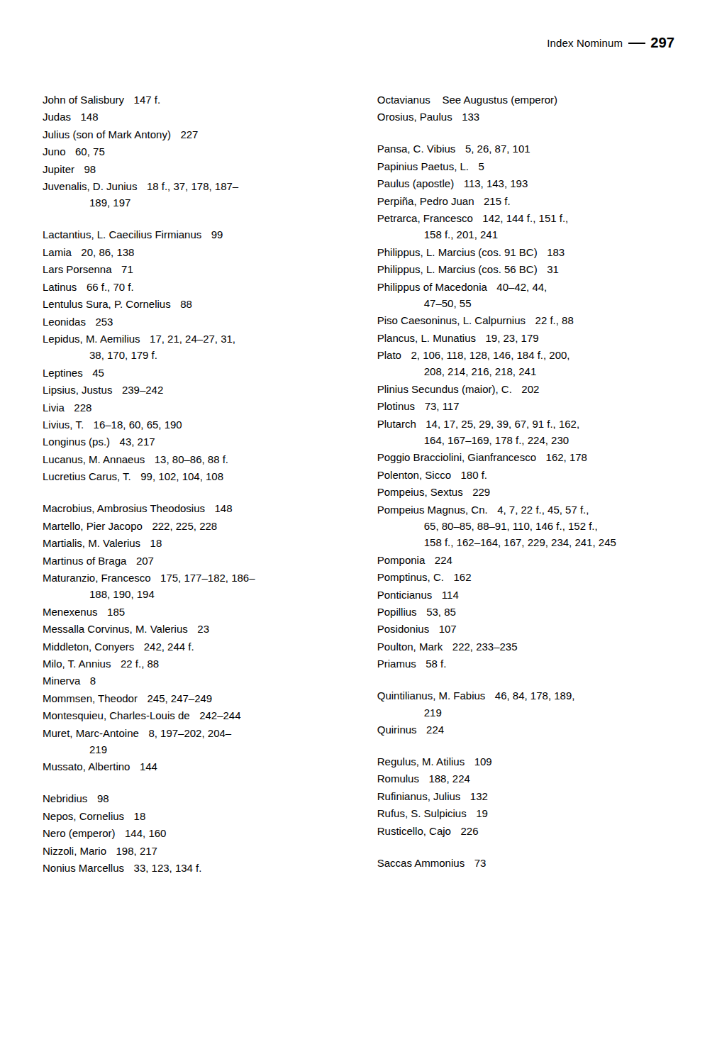Index Nominum 297
John of Salisbury147 f.
Judas148
Julius (son of Mark Antony)227
Juno60, 75
Jupiter98
Juvenalis, D. Junius18 f., 37, 178, 187–189, 197
Lactantius, L. Caecilius Firmianus99
Lamia20, 86, 138
Lars Porsenna71
Latinus66 f., 70 f.
Lentulus Sura, P. Cornelius88
Leonidas253
Lepidus, M. Aemilius17, 21, 24–27, 31, 38, 170, 179 f.
Leptines45
Lipsius, Justus239–242
Livia228
Livius, T.16–18, 60, 65, 190
Longinus (ps.)43, 217
Lucanus, M. Annaeus13, 80–86, 88 f.
Lucretius Carus, T.99, 102, 104, 108
Macrobius, Ambrosius Theodosius148
Martello, Pier Jacopo222, 225, 228
Martialis, M. Valerius18
Martinus of Braga207
Maturanzio, Francesco175, 177–182, 186–188, 190, 194
Menexenus185
Messalla Corvinus, M. Valerius23
Middleton, Conyers242, 244 f.
Milo, T. Annius22 f., 88
Minerva8
Mommsen, Theodor245, 247–249
Montesquieu, Charles-Louis de242–244
Muret, Marc-Antoine8, 197–202, 204–219
Mussato, Albertino144
Nebridius98
Nepos, Cornelius18
Nero (emperor)144, 160
Nizzoli, Mario198, 217
Nonius Marcellus33, 123, 134 f.
Octavianus See Augustus (emperor)
Orosius, Paulus133
Pansa, C. Vibius5, 26, 87, 101
Papinius Paetus, L.5
Paulus (apostle)113, 143, 193
Perpiña, Pedro Juan215 f.
Petrarca, Francesco142, 144 f., 151 f., 158 f., 201, 241
Philippus, L. Marcius (cos. 91 BC)183
Philippus, L. Marcius (cos. 56 BC)31
Philippus of Macedonia40–42, 44, 47–50, 55
Piso Caesoninus, L. Calpurnius22 f., 88
Plancus, L. Munatius19, 23, 179
Plato2, 106, 118, 128, 146, 184 f., 200, 208, 214, 216, 218, 241
Plinius Secundus (maior), C.202
Plotinus73, 117
Plutarch14, 17, 25, 29, 39, 67, 91 f., 162, 164, 167–169, 178 f., 224, 230
Poggio Bracciolini, Gianfrancesco162, 178
Polenton, Sicco180 f.
Pompeius, Sextus229
Pompeius Magnus, Cn.4, 7, 22 f., 45, 57 f., 65, 80–85, 88–91, 110, 146 f., 152 f., 158 f., 162–164, 167, 229, 234, 241, 245
Pomponia224
Pomptinus, C.162
Ponticianus114
Popillius53, 85
Posidonius107
Poulton, Mark222, 233–235
Priamus58 f.
Quintilianus, M. Fabius46, 84, 178, 189, 219
Quirinus224
Regulus, M. Atilius109
Romulus188, 224
Rufinianus, Julius132
Rufus, S. Sulpicius19
Rusticello, Cajo226
Saccas Ammonius73